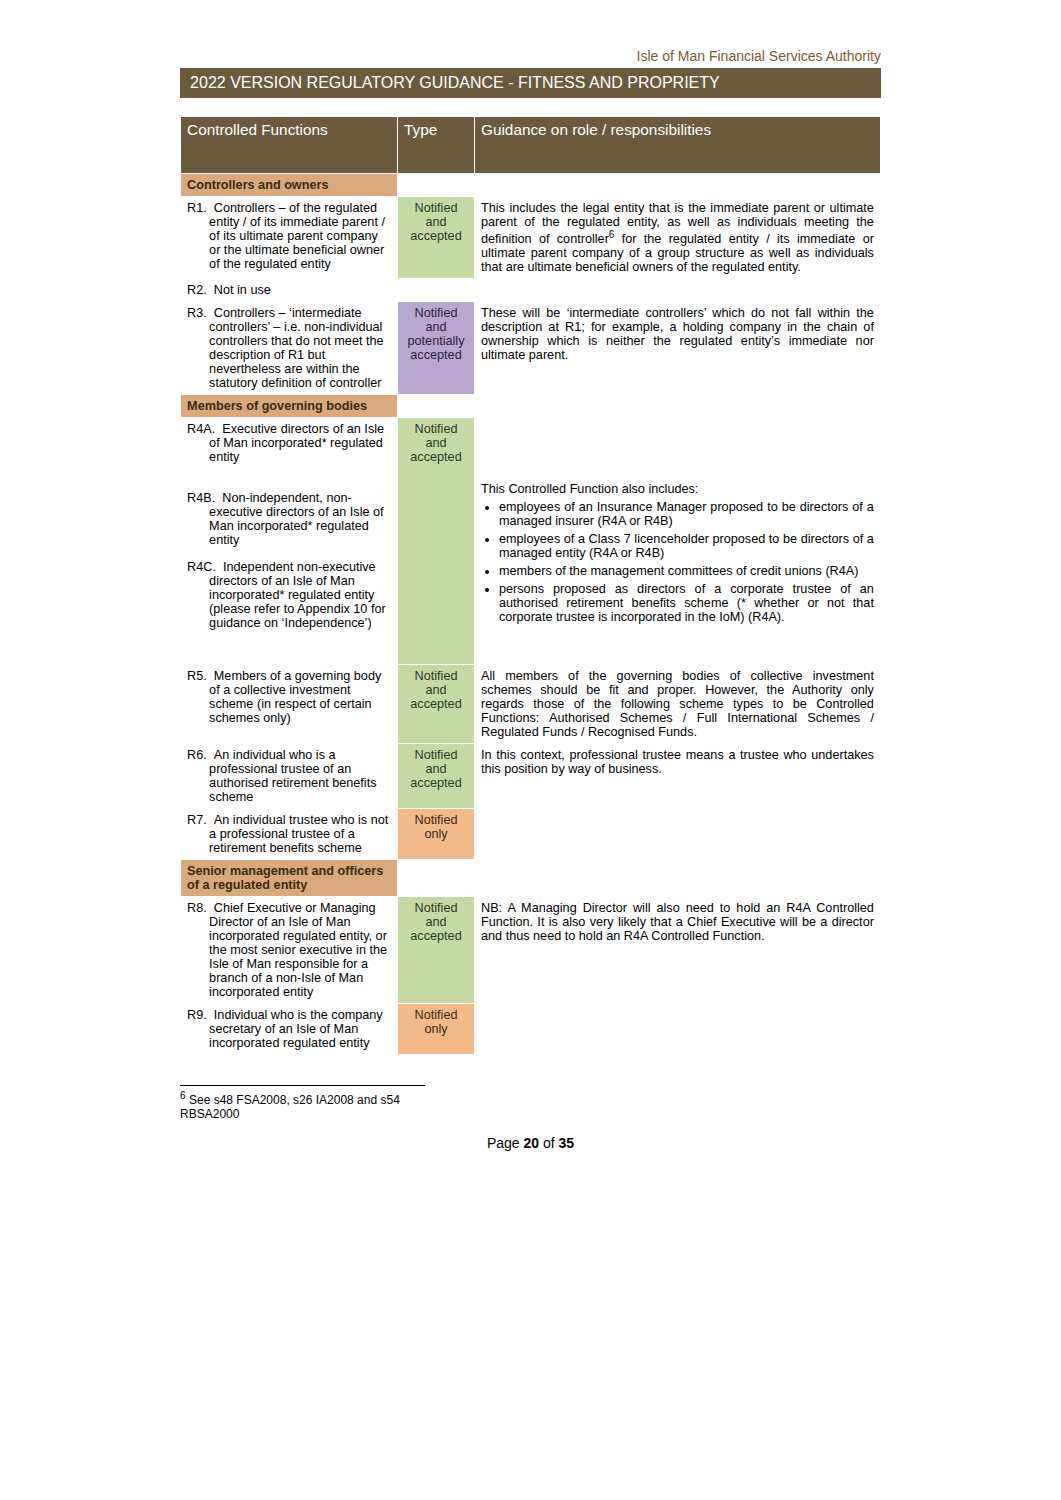Isle of Man Financial Services Authority
2022 VERSION REGULATORY GUIDANCE - FITNESS AND PROPRIETY
| Controlled Functions | Type | Guidance on role / responsibilities |
| --- | --- | --- |
| Controllers and owners | | |
| R1. Controllers – of the regulated entity / of its immediate parent / of its ultimate parent company or the ultimate beneficial owner of the regulated entity | Notified and accepted | This includes the legal entity that is the immediate parent or ultimate parent of the regulated entity, as well as individuals meeting the definition of controller 6 for the regulated entity / its immediate or ultimate parent company of a group structure as well as individuals that are ultimate beneficial owners of the regulated entity. |
| R2. Not in use | | |
| R3. Controllers – ‘intermediate controllers’ – i.e. non-individual controllers that do not meet the description of R1 but nevertheless are within the statutory definition of controller | Notified and potentially accepted | These will be ‘intermediate controllers’ which do not fall within the description at R1; for example, a holding company in the chain of ownership which is neither the regulated entity’s immediate nor ultimate parent. |
| Members of governing bodies | | |
| R4A. Executive directors of an Isle of Man incorporated* regulated entity | Notified and accepted | This Controlled Function also includes: employees of an Insurance Manager proposed to be directors of a managed insurer (R4A or R4B) employees of a Class 7 licenceholder proposed to be directors of a managed entity (R4A or R4B) members of the management committees of credit unions (R4A) persons proposed as directors of a corporate trustee of an authorised retirement benefits scheme (* whether or not that corporate trustee is incorporated in the IoM) (R4A). |
| R4B. Non-independent, non-executive directors of an Isle of Man incorporated* regulated entity |
| R4C. Independent non-executive directors of an Isle of Man incorporated* regulated entity (please refer to Appendix 10 for guidance on ‘Independence’) |
| R5. Members of a governing body of a collective investment scheme (in respect of certain schemes only) | Notified and accepted | All members of the governing bodies of collective investment schemes should be fit and proper. However, the Authority only regards those of the following scheme types to be Controlled Functions: Authorised Schemes / Full International Schemes / Regulated Funds / Recognised Funds. |
| R6. An individual who is a professional trustee of an authorised retirement benefits scheme | Notified and accepted | In this context, professional trustee means a trustee who undertakes this position by way of business. |
| R7. An individual trustee who is not a professional trustee of a retirement benefits scheme | Notified only | |
| Senior management and officers of a regulated entity | | |
| R8. Chief Executive or Managing Director of an Isle of Man incorporated regulated entity, or the most senior executive in the Isle of Man responsible for a branch of a non-Isle of Man incorporated entity | Notified and accepted | NB: A Managing Director will also need to hold an R4A Controlled Function. It is also very likely that a Chief Executive will be a director and thus need to hold an R4A Controlled Function. |
| R9. Individual who is the company secretary of an Isle of Man incorporated regulated entity | Notified only | |
6 See s48 FSA2008, s26 IA2008 and s54 RBSA2000
Page 20 of 35